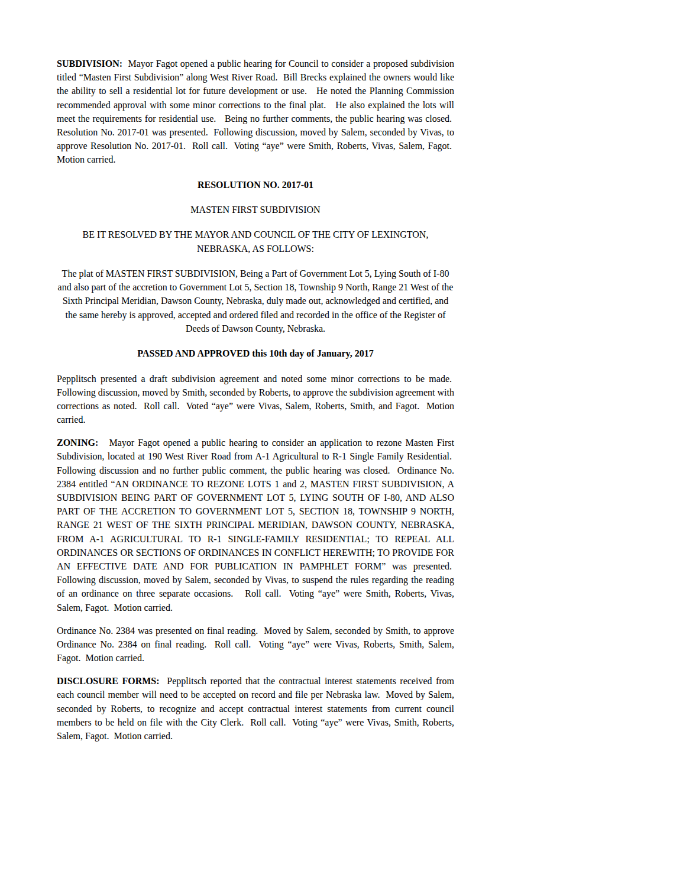SUBDIVISION: Mayor Fagot opened a public hearing for Council to consider a proposed subdivision titled “Masten First Subdivision” along West River Road. Bill Brecks explained the owners would like the ability to sell a residential lot for future development or use. He noted the Planning Commission recommended approval with some minor corrections to the final plat. He also explained the lots will meet the requirements for residential use. Being no further comments, the public hearing was closed. Resolution No. 2017-01 was presented. Following discussion, moved by Salem, seconded by Vivas, to approve Resolution No. 2017-01. Roll call. Voting “aye” were Smith, Roberts, Vivas, Salem, Fagot. Motion carried.
RESOLUTION NO. 2017-01
MASTEN FIRST SUBDIVISION
BE IT RESOLVED BY THE MAYOR AND COUNCIL OF THE CITY OF LEXINGTON,
NEBRASKA, AS FOLLOWS:
The plat of MASTEN FIRST SUBDIVISION, Being a Part of Government Lot 5, Lying South of I-80 and also part of the accretion to Government Lot 5, Section 18, Township 9 North, Range 21 West of the Sixth Principal Meridian, Dawson County, Nebraska, duly made out, acknowledged and certified, and the same hereby is approved, accepted and ordered filed and recorded in the office of the Register of Deeds of Dawson County, Nebraska.
PASSED AND APPROVED this 10th day of January, 2017
Pepplitsch presented a draft subdivision agreement and noted some minor corrections to be made. Following discussion, moved by Smith, seconded by Roberts, to approve the subdivision agreement with corrections as noted. Roll call. Voted “aye” were Vivas, Salem, Roberts, Smith, and Fagot. Motion carried.
ZONING: Mayor Fagot opened a public hearing to consider an application to rezone Masten First Subdivision, located at 190 West River Road from A-1 Agricultural to R-1 Single Family Residential. Following discussion and no further public comment, the public hearing was closed. Ordinance No. 2384 entitled “AN ORDINANCE TO REZONE LOTS 1 and 2, MASTEN FIRST SUBDIVISION, A SUBDIVISION BEING PART OF GOVERNMENT LOT 5, LYING SOUTH OF I-80, AND ALSO PART OF THE ACCRETION TO GOVERNMENT LOT 5, SECTION 18, TOWNSHIP 9 NORTH, RANGE 21 WEST OF THE SIXTH PRINCIPAL MERIDIAN, DAWSON COUNTY, NEBRASKA, FROM A-1 AGRICULTURAL TO R-1 SINGLE-FAMILY RESIDENTIAL; TO REPEAL ALL ORDINANCES OR SECTIONS OF ORDINANCES IN CONFLICT HEREWITH; TO PROVIDE FOR AN EFFECTIVE DATE AND FOR PUBLICATION IN PAMPHLET FORM” was presented. Following discussion, moved by Salem, seconded by Vivas, to suspend the rules regarding the reading of an ordinance on three separate occasions. Roll call. Voting “aye” were Smith, Roberts, Vivas, Salem, Fagot. Motion carried.
Ordinance No. 2384 was presented on final reading. Moved by Salem, seconded by Smith, to approve Ordinance No. 2384 on final reading. Roll call. Voting “aye” were Vivas, Roberts, Smith, Salem, Fagot. Motion carried.
DISCLOSURE FORMS: Pepplitsch reported that the contractual interest statements received from each council member will need to be accepted on record and file per Nebraska law. Moved by Salem, seconded by Roberts, to recognize and accept contractual interest statements from current council members to be held on file with the City Clerk. Roll call. Voting “aye” were Vivas, Smith, Roberts, Salem, Fagot. Motion carried.